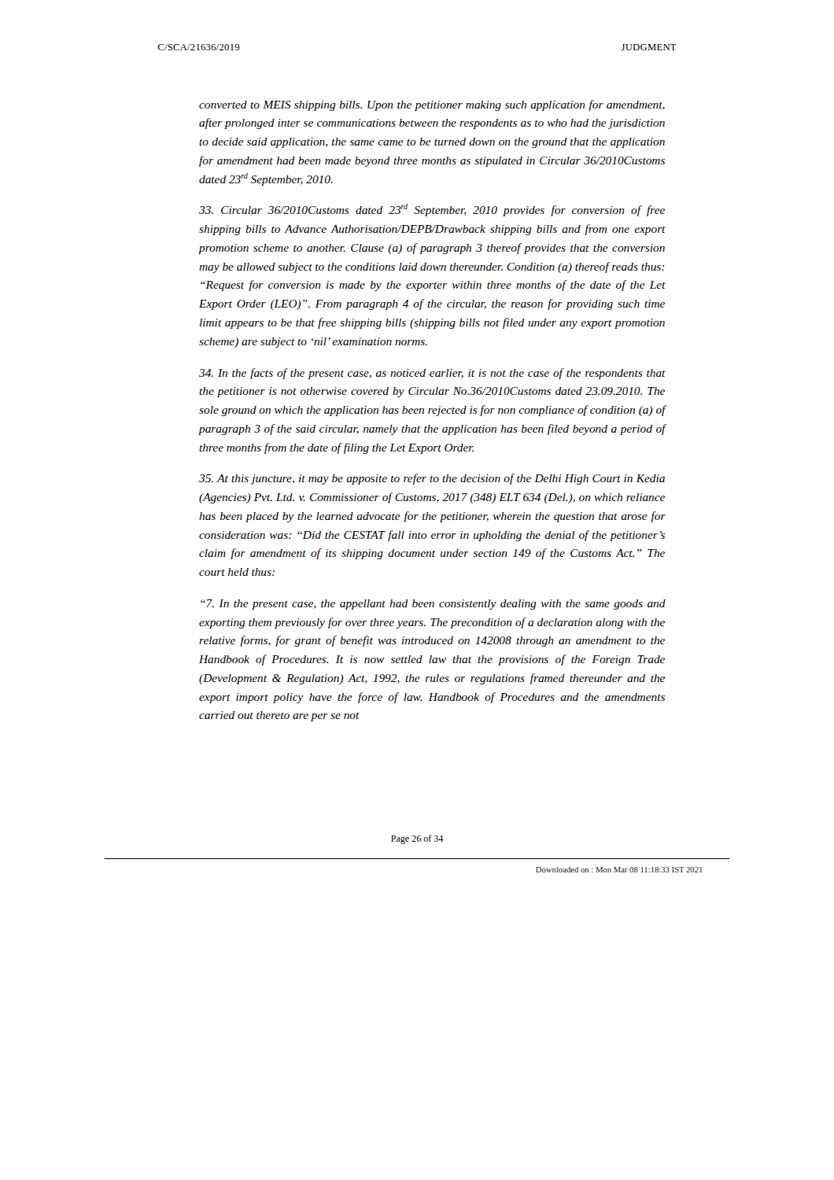C/SCA/21636/2019
JUDGMENT
converted to MEIS shipping bills. Upon the petitioner making such application for amendment, after prolonged inter se communications between the respondents as to who had the jurisdiction to decide said application, the same came to be turned down on the ground that the application for amendment had been made beyond three months as stipulated in Circular 36/2010Customs dated 23rd September, 2010.
33. Circular 36/2010Customs dated 23rd September, 2010 provides for conversion of free shipping bills to Advance Authorisation/DEPB/Drawback shipping bills and from one export promotion scheme to another. Clause (a) of paragraph 3 thereof provides that the conversion may be allowed subject to the conditions laid down thereunder. Condition (a) thereof reads thus: “Request for conversion is made by the exporter within three months of the date of the Let Export Order (LEO)”. From paragraph 4 of the circular, the reason for providing such time limit appears to be that free shipping bills (shipping bills not filed under any export promotion scheme) are subject to ‘nil’ examination norms.
34. In the facts of the present case, as noticed earlier, it is not the case of the respondents that the petitioner is not otherwise covered by Circular No.36/2010Customs dated 23.09.2010. The sole ground on which the application has been rejected is for non compliance of condition (a) of paragraph 3 of the said circular, namely that the application has been filed beyond a period of three months from the date of filing the Let Export Order.
35. At this juncture, it may be apposite to refer to the decision of the Delhi High Court in Kedia (Agencies) Pvt. Ltd. v. Commissioner of Customs, 2017 (348) ELT 634 (Del.), on which reliance has been placed by the learned advocate for the petitioner, wherein the question that arose for consideration was: “Did the CESTAT fall into error in upholding the denial of the petitioner’s claim for amendment of its shipping document under section 149 of the Customs Act.” The court held thus:
“7. In the present case, the appellant had been consistently dealing with the same goods and exporting them previously for over three years. The precondition of a declaration along with the relative forms, for grant of benefit was introduced on 142008 through an amendment to the Handbook of Procedures. It is now settled law that the provisions of the Foreign Trade (Development & Regulation) Act, 1992, the rules or regulations framed thereunder and the export import policy have the force of law. Handbook of Procedures and the amendments carried out thereto are per se not
Page 26 of 34
Downloaded on : Mon Mar 08 11:18:33 IST 2021